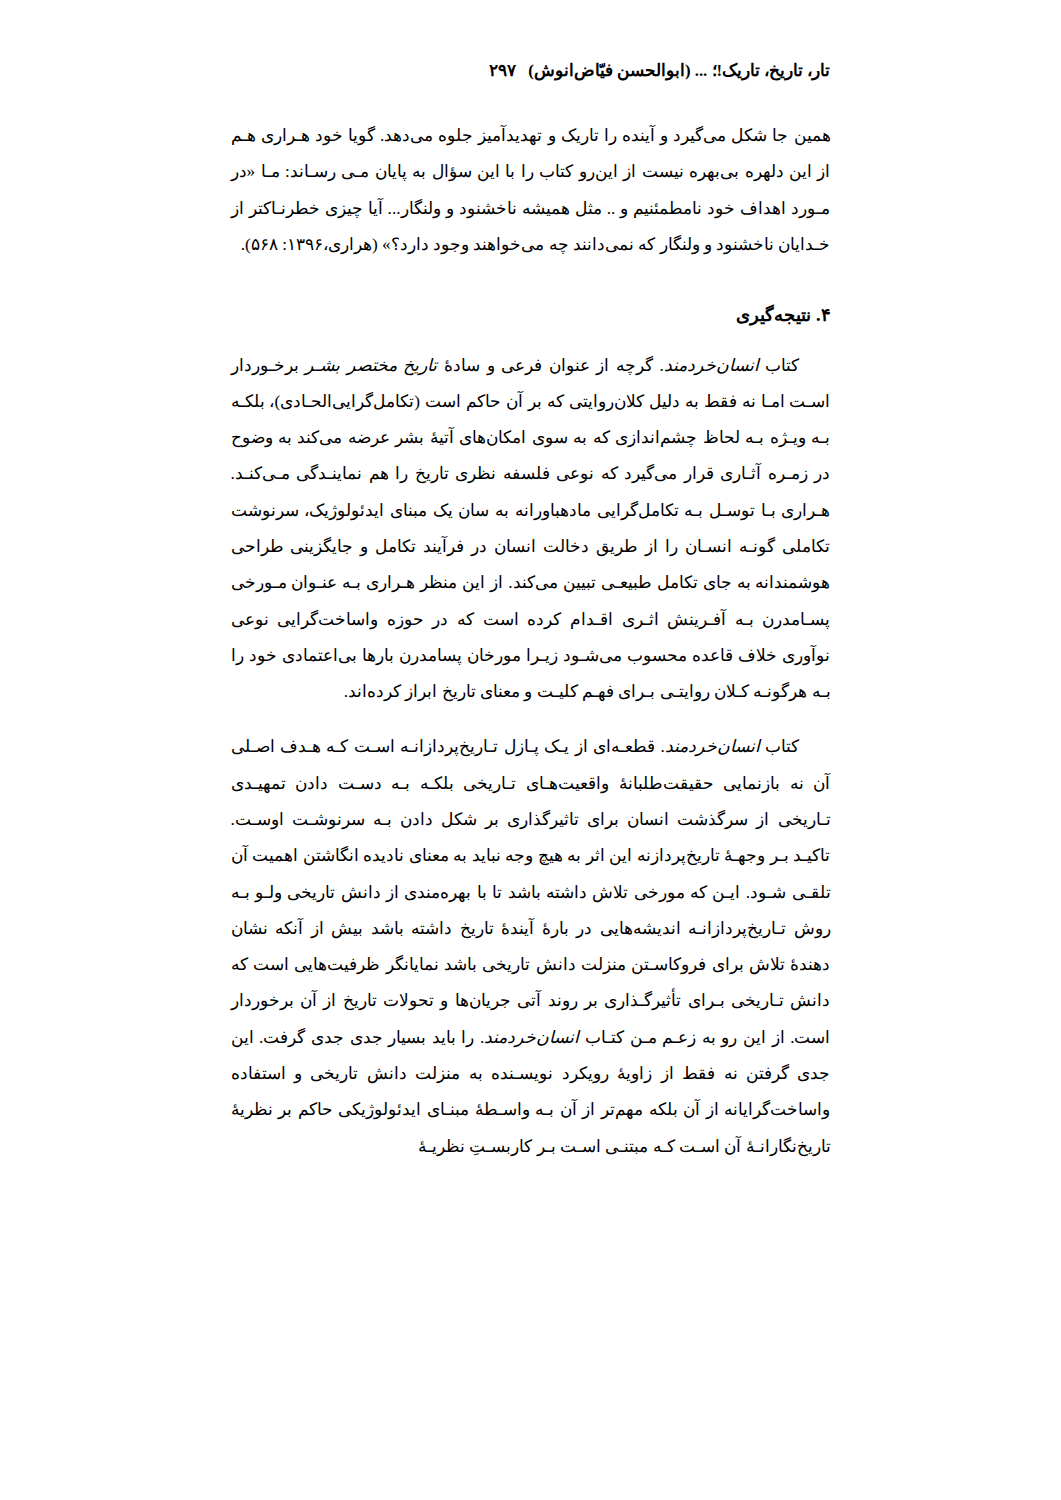تار، تاریخ، تاریک!؛ ... (ابوالحسن فیّاض‌انوش) ۲۹۷
همین جا شکل می‌گیرد و آینده را تاریک و تهدیدآمیز جلوه می‌دهد. گویا خود هـراری هـم از این دلهره بی‌بهره نیست از این‌رو کتاب را با این سؤال به پایان مـی رسـاند: مـا «در مـورد اهداف خود نامطمئنیم و .. مثل همیشه ناخشنود و ولنگار... آیا چیزی خطرنـاکتر از خـدایان ناخشنود و ولنگار که نمی‌دانند چه می‌خواهند وجود دارد؟» (هراری،۱۳۹۶: ۵۶۸).
۴. نتیجه‌گیری
کتاب انسان‌خردمند. گرچه از عنوان فرعی و سادهٔ تاریخ مختصر بشـر برخـوردار اسـت امـا نه فقط به دلیل کلان‌روایتی که بر آن حاکم است (تکامل‌گرایی‌الحـادی)، بلکـه بـه ویـژه بـه لحاظ چشم‌اندازی که به سوی امکان‌های آتیهٔ بشر عرضه می‌کند به وضوح در زمـره آثـاری قرار می‌گیرد که نوعی فلسفه نظری تاریخ را هم نماینـدگی مـی‌کنـد. هـراری بـا توسـل بـه تکامل‌گرایی مادهباورانه به سان یک مبنای ایدئولوژیک، سرنوشت تکاملی گونـه انسـان را از طریق دخالت انسان در فرآیند تکامل و جایگزینی طراحی هوشمندانه به جای تکامل طبیعـی تبیین می‌کند. از این منظر هـراری بـه عنـوان مـورخی پسـامدرن بـه آفـرینش اثـری اقـدام کرده است که در حوزه واساخت‌گرایی نوعی نوآوری خلاف قاعده محسوب می‌شـود زیـرا مورخان پسامدرن بارها بی‌اعتمادی خود را بـه هرگونـه کـلان روایتـی بـرای فهـم کلیـت و معنای تاریخ ابراز کرده‌اند.
کتاب انسان‌خردمند. قطعـه‌ای از یـک پـازل تـاریخ‌پردازانـه اسـت کـه هـدف اصـلی آن نه بازنمایی حقیقت‌طلبانهٔ واقعیت‌هـای تـاریخی بلکـه بـه دسـت دادن تمهیـدی تـاریخی از سرگذشت انسان برای تاثیرگذاری بر شکل دادن بـه سرنوشـت اوسـت. تاکیـد بـر وجهـهٔ تاریخ‌پردازنه این اثر به هیچ وجه نباید به معنای نادیده انگاشتن اهمیت آن تلقـی شـود. ایـن که مورخی تلاش داشته باشد تا با بهره‌مندی از دانش تاریخی ولـو بـه روش تـاریخ‌پردازانـه اندیشه‌هایی در بارهٔ آیندهٔ تاریخ داشته باشد بیش از آنکه نشان دهندهٔ تلاش برای فروکاسـتن منزلت دانش تاریخی باشد نمایانگر ظرفیت‌هایی است که دانش تـاریخی بـرای تأثیرگـذاری بر روند آتی جریان‌ها و تحولات تاریخ از آن برخوردار است. از این رو به زعـم مـن کتـاب انسان‌خردمند. را باید بسیار جدی جدی گرفت. این جدی گرفتن نه فقط از زاویهٔ رویکرد نویسـنده به منزلت دانش تاریخی و استفاده واساخت‌گرایانه از آن بلکه مهم‌تر از آن بـه واسـطهٔ مبنـای ایدئولوژیکی حاکم بر نظریهٔ تاریخ‌نگارانـهٔ آن اسـت کـه مبتنـی اسـت بـر کاربسـتِ نظریـهٔ